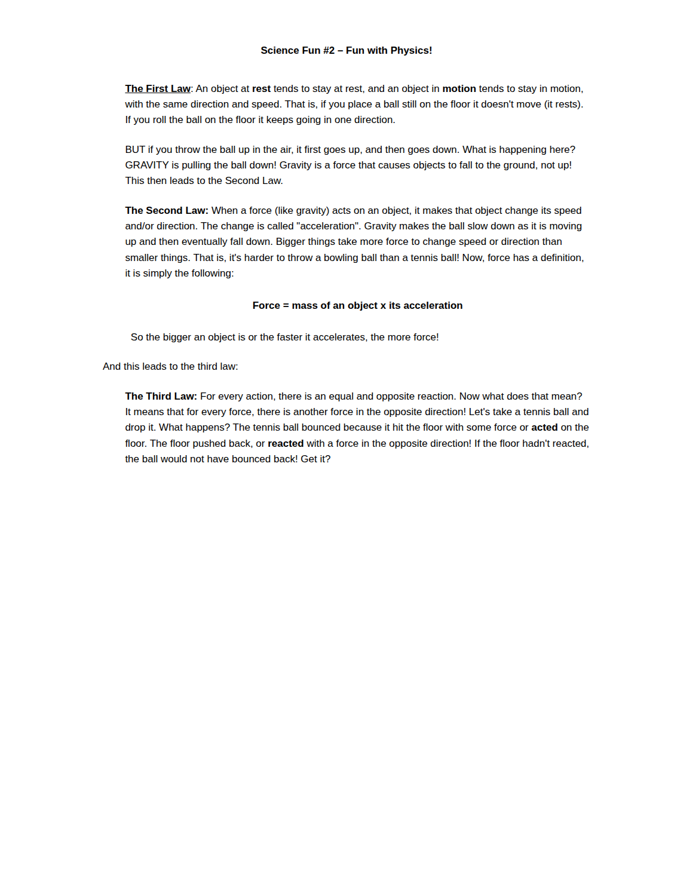Science Fun #2 – Fun with Physics!
The First Law: An object at rest tends to stay at rest, and an object in motion tends to stay in motion, with the same direction and speed. That is, if you place a ball still on the floor it doesn't move (it rests). If you roll the ball on the floor it keeps going in one direction.
BUT if you throw the ball up in the air, it first goes up, and then goes down. What is happening here? GRAVITY is pulling the ball down! Gravity is a force that causes objects to fall to the ground, not up! This then leads to the Second Law.
The Second Law: When a force (like gravity) acts on an object, it makes that object change its speed and/or direction. The change is called "acceleration". Gravity makes the ball slow down as it is moving up and then eventually fall down. Bigger things take more force to change speed or direction than smaller things. That is, it's harder to throw a bowling ball than a tennis ball! Now, force has a definition, it is simply the following:
Force = mass of an object x its acceleration
So the bigger an object is or the faster it accelerates, the more force!
And this leads to the third law:
The Third Law: For every action, there is an equal and opposite reaction. Now what does that mean? It means that for every force, there is another force in the opposite direction! Let's take a tennis ball and drop it. What happens? The tennis ball bounced because it hit the floor with some force or acted on the floor. The floor pushed back, or reacted with a force in the opposite direction! If the floor hadn't reacted, the ball would not have bounced back! Get it?